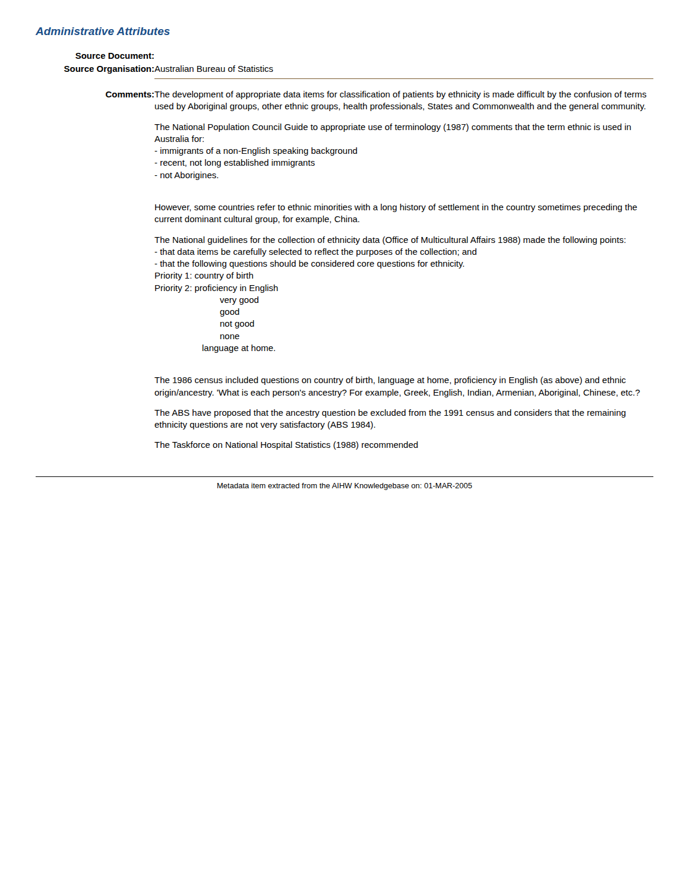Administrative Attributes
| Source Document: | |
| Source Organisation: | Australian Bureau of Statistics |
| Comments: | The development of appropriate data items for classification of patients by ethnicity is made difficult by the confusion of terms used by Aboriginal groups, other ethnic groups, health professionals, States and Commonwealth and the general community. The National Population Council Guide to appropriate use of terminology (1987) comments that the term ethnic is used in Australia for: - immigrants of a non-English speaking background - recent, not long established immigrants - not Aborigines. However, some countries refer to ethnic minorities with a long history of settlement in the country sometimes preceding the current dominant cultural group, for example, China. The National guidelines for the collection of ethnicity data (Office of Multicultural Affairs 1988) made the following points: - that data items be carefully selected to reflect the purposes of the collection; and - that the following questions should be considered core questions for ethnicity. Priority 1: country of birth Priority 2: proficiency in English very good good not good none language at home. The 1986 census included questions on country of birth, language at home, proficiency in English (as above) and ethnic origin/ancestry. 'What is each person's ancestry? For example, Greek, English, Indian, Armenian, Aboriginal, Chinese, etc.? The ABS have proposed that the ancestry question be excluded from the 1991 census and considers that the remaining ethnicity questions are not very satisfactory (ABS 1984). The Taskforce on National Hospital Statistics (1988) recommended |
Metadata item extracted from the AIHW Knowledgebase on: 01-MAR-2005